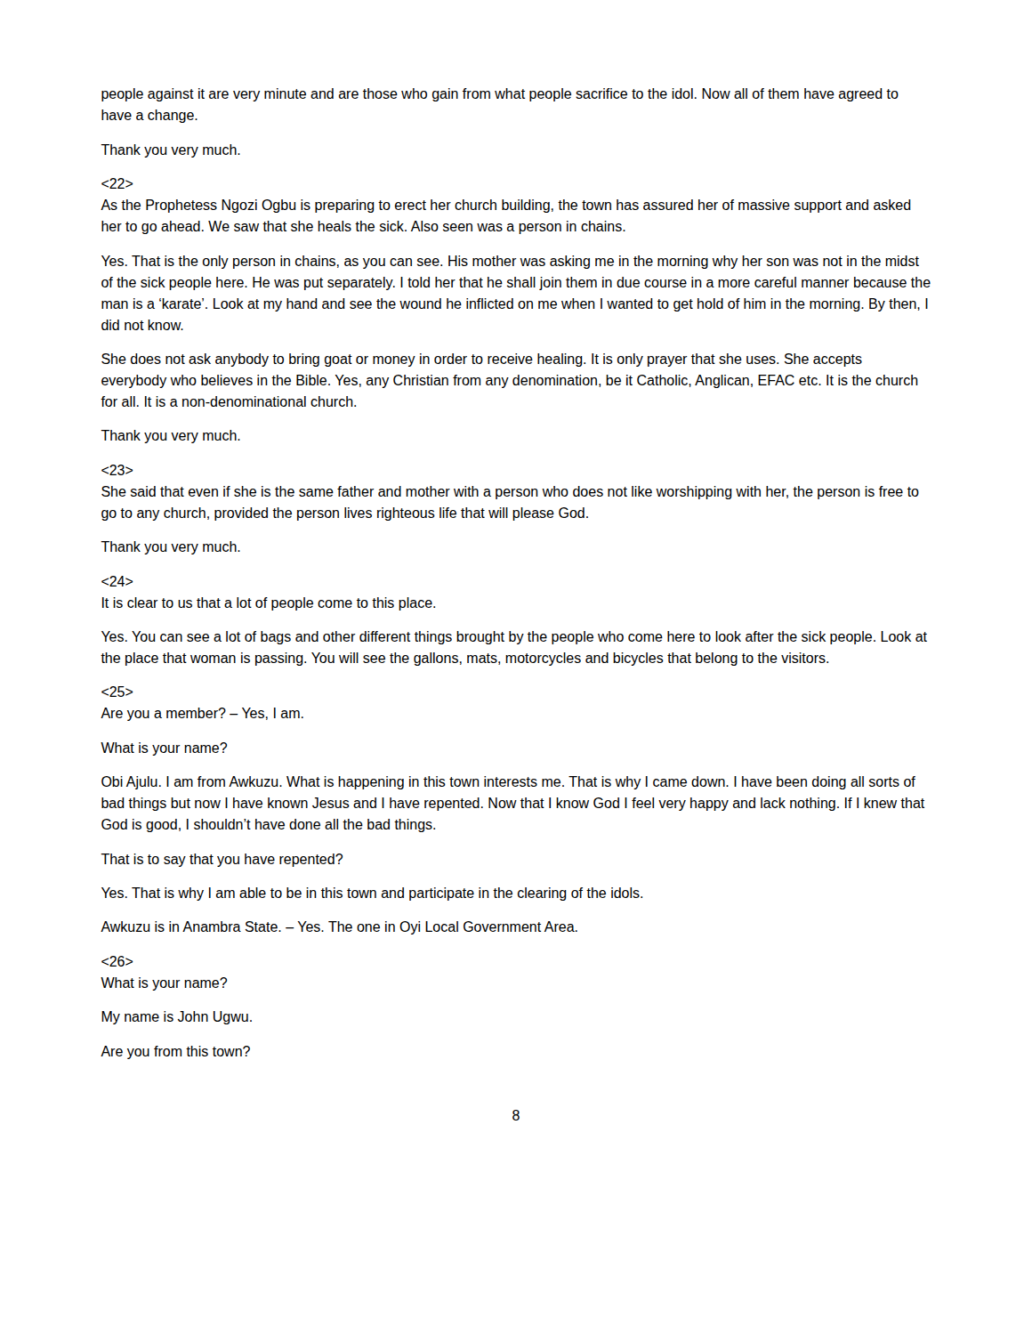people against it are very minute and are those who gain from what people sacrifice to the idol. Now all of them have agreed to have a change.
Thank you very much.
<22>
As the Prophetess Ngozi Ogbu is preparing to erect her church building, the town has assured her of massive support and asked her to go ahead. We saw that she heals the sick. Also seen was a person in chains.
Yes. That is the only person in chains, as you can see. His mother was asking me in the morning why her son was not in the midst of the sick people here. He was put separately. I told her that he shall join them in due course in a more careful manner because the man is a ‘karate’. Look at my hand and see the wound he inflicted on me when I wanted to get hold of him in the morning. By then, I did not know.
She does not ask anybody to bring goat or money in order to receive healing. It is only prayer that she uses. She accepts everybody who believes in the Bible. Yes, any Christian from any denomination, be it Catholic, Anglican, EFAC etc. It is the church for all. It is a non-denominational church.
Thank you very much.
<23>
She said that even if she is the same father and mother with a person who does not like worshipping with her, the person is free to go to any church, provided the person lives righteous life that will please God.
Thank you very much.
<24>
It is clear to us that a lot of people come to this place.
Yes. You can see a lot of bags and other different things brought by the people who come here to look after the sick people. Look at the place that woman is passing. You will see the gallons, mats, motorcycles and bicycles that belong to the visitors.
<25>
Are you a member? – Yes, I am.
What is your name?
Obi Ajulu. I am from Awkuzu. What is happening in this town interests me. That is why I came down. I have been doing all sorts of bad things but now I have known Jesus and I have repented. Now that I know God I feel very happy and lack nothing. If I knew that God is good, I shouldn’t have done all the bad things.
That is to say that you have repented?
Yes. That is why I am able to be in this town and participate in the clearing of the idols.
Awkuzu is in Anambra State. – Yes. The one in Oyi Local Government Area.
<26>
What is your name?
My name is John Ugwu.
Are you from this town?
8